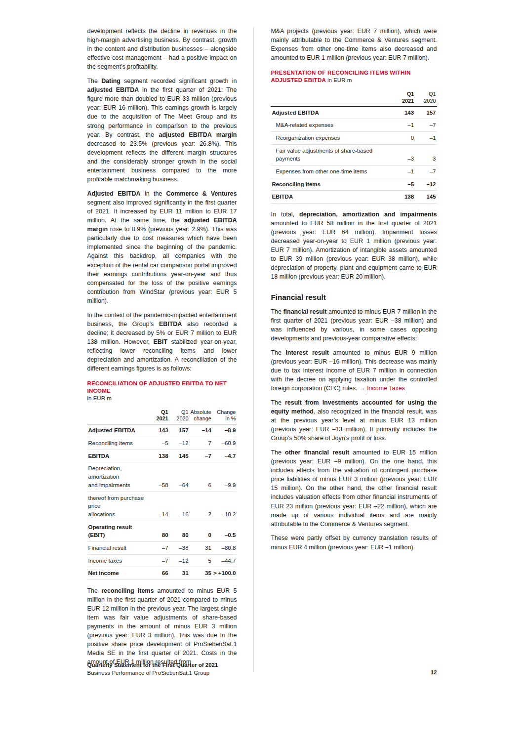development reflects the decline in revenues in the high-margin advertising business. By contrast, growth in the content and distribution businesses – alongside effective cost management – had a positive impact on the segment’s profitability.
The Dating segment recorded significant growth in adjusted EBITDA in the first quarter of 2021: The figure more than doubled to EUR 33 million (previous year: EUR 16 million). This earnings growth is largely due to the acquisition of The Meet Group and its strong performance in comparison to the previous year. By contrast, the adjusted EBITDA margin decreased to 23.5% (previous year: 26.8%). This development reflects the different margin structures and the considerably stronger growth in the social entertainment business compared to the more profitable matchmaking business.
Adjusted EBITDA in the Commerce & Ventures segment also improved significantly in the first quarter of 2021. It increased by EUR 11 million to EUR 17 million. At the same time, the adjusted EBITDA margin rose to 8.9% (previous year: 2.9%). This was particularly due to cost measures which have been implemented since the beginning of the pandemic. Against this backdrop, all companies with the exception of the rental car comparison portal improved their earnings contributions year-on-year and thus compensated for the loss of the positive earnings contribution from WindStar (previous year: EUR 5 million).
In the context of the pandemic-impacted entertainment business, the Group’s EBITDA also recorded a decline; it decreased by 5% or EUR 7 million to EUR 138 million. However, EBIT stabilized year-on-year, reflecting lower reconciling items and lower depreciation and amortization. A reconciliation of the different earnings figures is as follows:
RECONCILIATION OF ADJUSTED EBITDA TO NET INCOME
in EUR m
| | Q1 2021 | Q1 2020 | Absolute change | Change in % |
| --- | --- | --- | --- | --- |
| Adjusted EBITDA | 143 | 157 | –14 | –8.9 |
| Reconciling items | –5 | –12 | 7 | –60.9 |
| EBITDA | 138 | 145 | –7 | –4.7 |
| Depreciation, amortization and impairments | –58 | –64 | 6 | –9.9 |
| thereof from purchase price allocations | –14 | –16 | 2 | –10.2 |
| Operating result (EBIT) | 80 | 80 | 0 | –0.5 |
| Financial result | –7 | –38 | 31 | –80.8 |
| Income taxes | –7 | –12 | 5 | –44.7 |
| Net income | 66 | 31 | 35 | > +100.0 |
The reconciling items amounted to minus EUR 5 million in the first quarter of 2021 compared to minus EUR 12 million in the previous year. The largest single item was fair value adjustments of share-based payments in the amount of minus EUR 3 million (previous year: EUR 3 million). This was due to the positive share price development of ProSiebenSat.1 Media SE in the first quarter of 2021. Costs in the amount of EUR 1 million resulted from
M&A projects (previous year: EUR 7 million), which were mainly attributable to the Commerce & Ventures segment. Expenses from other one-time items also decreased and amounted to EUR 1 million (previous year: EUR 7 million).
PRESENTATION OF RECONCILING ITEMS WITHIN
ADJUSTED EBITDA in EUR m
| | Q1 2021 | Q1 2020 |
| --- | --- | --- |
| Adjusted EBITDA | 143 | 157 |
| M&A-related expenses | –1 | –7 |
| Reorganization expenses | 0 | –1 |
| Fair value adjustments of share-based payments | –3 | 3 |
| Expenses from other one-time items | –1 | –7 |
| Reconciling items | –5 | –12 |
| EBITDA | 138 | 145 |
In total, depreciation, amortization and impairments amounted to EUR 58 million in the first quarter of 2021 (previous year: EUR 64 million). Impairment losses decreased year-on-year to EUR 1 million (previous year: EUR 7 million). Amortization of intangible assets amounted to EUR 39 million (previous year: EUR 38 million), while depreciation of property, plant and equipment came to EUR 18 million (previous year: EUR 20 million).
Financial result
The financial result amounted to minus EUR 7 million in the first quarter of 2021 (previous year: EUR –38 million) and was influenced by various, in some cases opposing developments and previous-year comparative effects:
The interest result amounted to minus EUR 9 million (previous year: EUR –16 million). This decrease was mainly due to tax interest income of EUR 7 million in connection with the decree on applying taxation under the controlled foreign corporation (CFC) rules. → Income Taxes
The result from investments accounted for using the equity method, also recognized in the financial result, was at the previous year’s level at minus EUR 13 million (previous year: EUR –13 million). It primarily includes the Group’s 50% share of Joyn’s profit or loss.
The other financial result amounted to EUR 15 million (previous year: EUR –9 million). On the one hand, this includes effects from the valuation of contingent purchase price liabilities of minus EUR 3 million (previous year: EUR 15 million). On the other hand, the other financial result includes valuation effects from other financial instruments of EUR 23 million (previous year: EUR –22 million), which are made up of various individual items and are mainly attributable to the Commerce & Ventures segment.
These were partly offset by currency translation results of minus EUR 4 million (previous year: EUR –1 million).
Quarterly Statement for the First Quarter of 2021
Business Performance of ProSiebenSat.1 Group
12